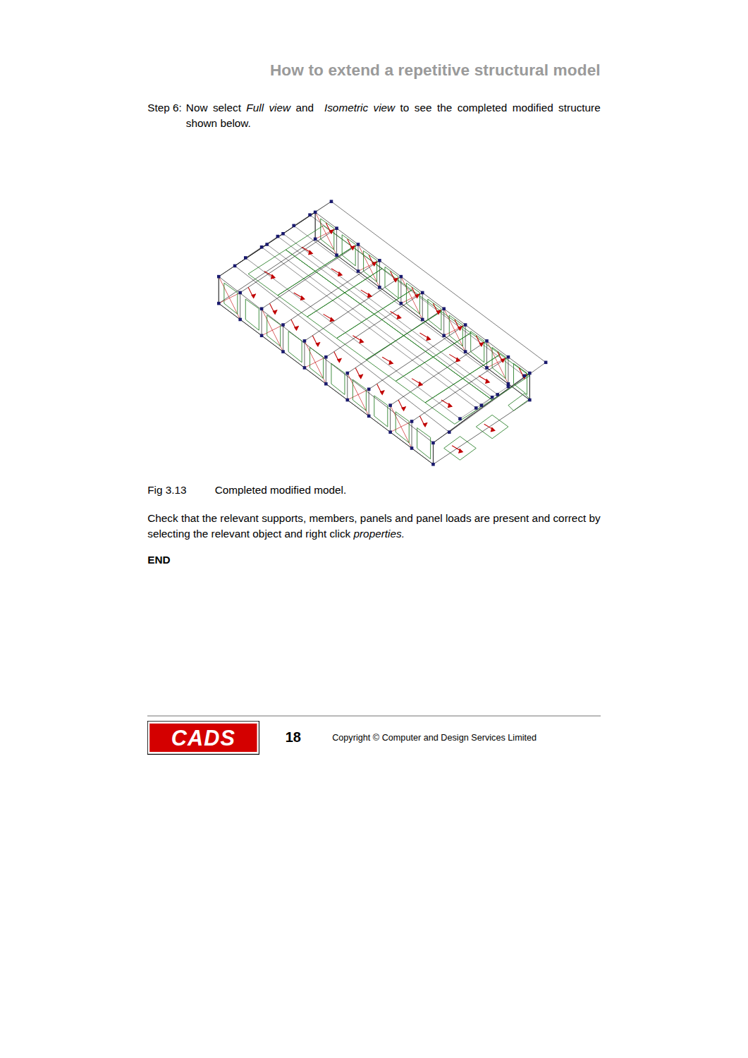How to extend a repetitive structural model
Step 6:
Now select Full view and Isometric view to see the completed modified structure shown below.
Fig 3.13 Completed modified model.
Check that the relevant supports, members, panels and panel loads are present and correct by selecting the relevant object and right click properties.
END
CADS
18
Copyright © Computer and Design Services Limited